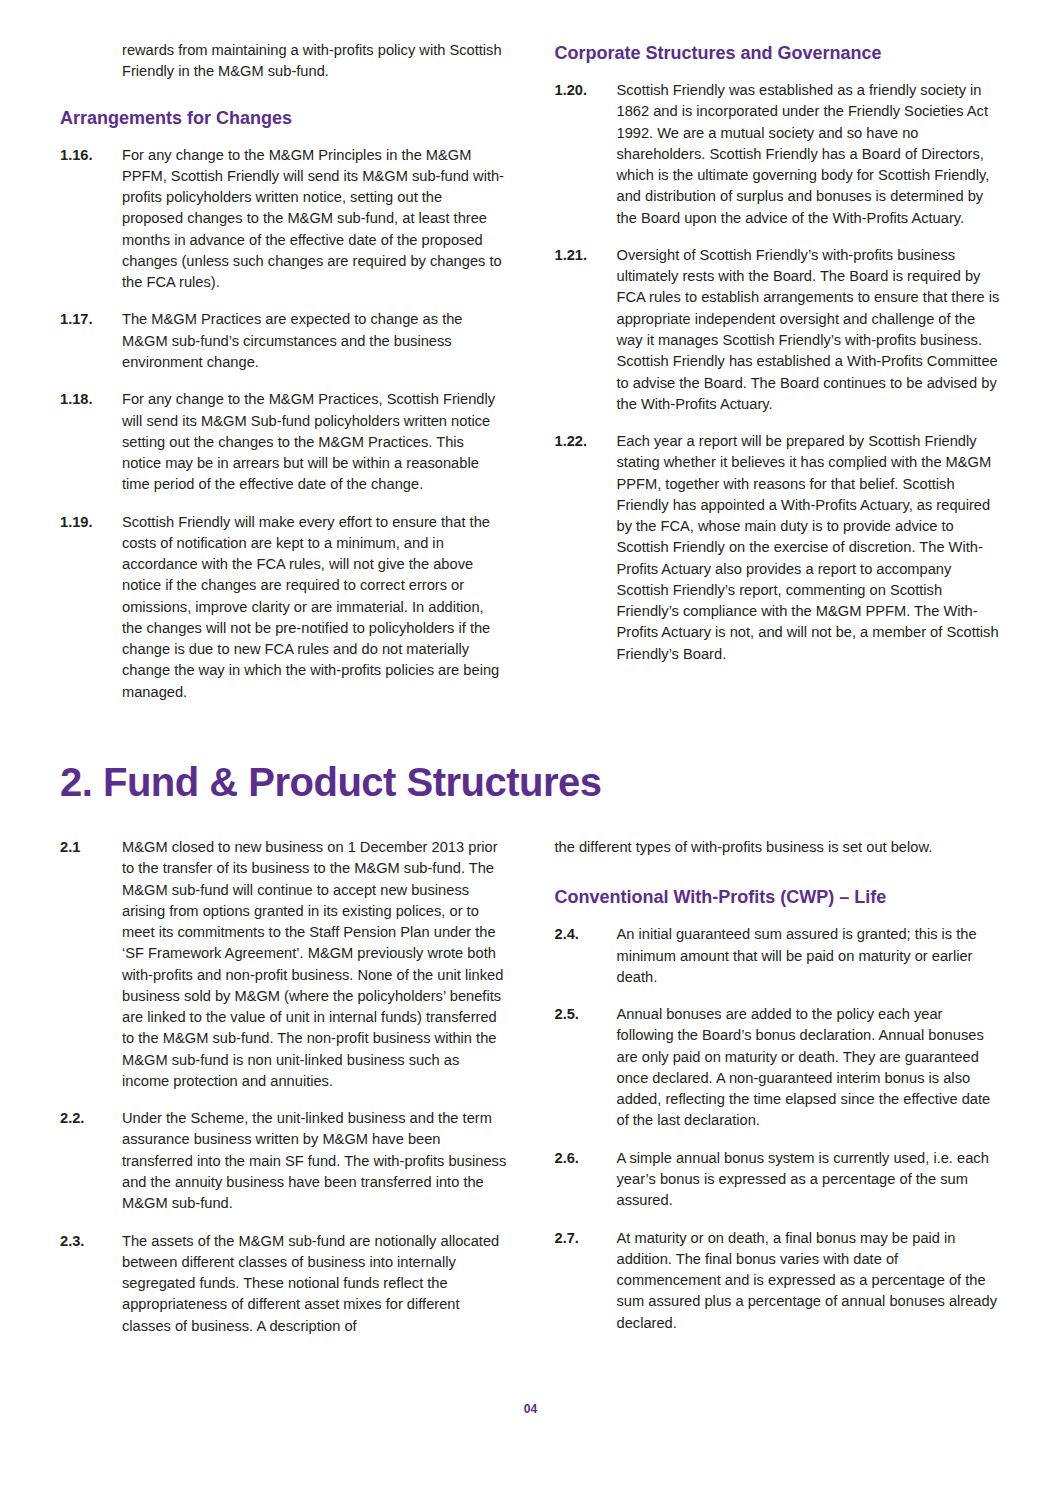rewards from maintaining a with-profits policy with Scottish Friendly in the M&GM sub-fund.
Arrangements for Changes
1.16.
For any change to the M&GM Principles in the M&GM PPFM, Scottish Friendly will send its M&GM sub-fund with-profits policyholders written notice, setting out the proposed changes to the M&GM sub-fund, at least three months in advance of the effective date of the proposed changes (unless such changes are required by changes to the FCA rules).
1.17.
The M&GM Practices are expected to change as the M&GM sub-fund’s circumstances and the business environment change.
1.18.
For any change to the M&GM Practices, Scottish Friendly will send its M&GM Sub-fund policyholders written notice setting out the changes to the M&GM Practices. This notice may be in arrears but will be within a reasonable time period of the effective date of the change.
1.19.
Scottish Friendly will make every effort to ensure that the costs of notification are kept to a minimum, and in accordance with the FCA rules, will not give the above notice if the changes are required to correct errors or omissions, improve clarity or are immaterial. In addition, the changes will not be pre-notified to policyholders if the change is due to new FCA rules and do not materially change the way in which the with-profits policies are being managed.
Corporate Structures and Governance
1.20.
Scottish Friendly was established as a friendly society in 1862 and is incorporated under the Friendly Societies Act 1992. We are a mutual society and so have no shareholders. Scottish Friendly has a Board of Directors, which is the ultimate governing body for Scottish Friendly, and distribution of surplus and bonuses is determined by the Board upon the advice of the With-Profits Actuary.
1.21.
Oversight of Scottish Friendly’s with-profits business ultimately rests with the Board. The Board is required by FCA rules to establish arrangements to ensure that there is appropriate independent oversight and challenge of the way it manages Scottish Friendly’s with-profits business. Scottish Friendly has established a With-Profits Committee to advise the Board. The Board continues to be advised by the With-Profits Actuary.
1.22.
Each year a report will be prepared by Scottish Friendly stating whether it believes it has complied with the M&GM PPFM, together with reasons for that belief. Scottish Friendly has appointed a With-Profits Actuary, as required by the FCA, whose main duty is to provide advice to Scottish Friendly on the exercise of discretion. The With-Profits Actuary also provides a report to accompany Scottish Friendly’s report, commenting on Scottish Friendly’s compliance with the M&GM PPFM. The With-Profits Actuary is not, and will not be, a member of Scottish Friendly’s Board.
2. Fund & Product Structures
2.1
M&GM closed to new business on 1 December 2013 prior to the transfer of its business to the M&GM sub-fund. The M&GM sub-fund will continue to accept new business arising from options granted in its existing polices, or to meet its commitments to the Staff Pension Plan under the ‘SF Framework Agreement’. M&GM previously wrote both with-profits and non-profit business. None of the unit linked business sold by M&GM (where the policyholders’ benefits are linked to the value of unit in internal funds) transferred to the M&GM sub-fund. The non-profit business within the M&GM sub-fund is non unit-linked business such as income protection and annuities.
2.2.
Under the Scheme, the unit-linked business and the term assurance business written by M&GM have been transferred into the main SF fund. The with-profits business and the annuity business have been transferred into the M&GM sub-fund.
2.3.
The assets of the M&GM sub-fund are notionally allocated between different classes of business into internally segregated funds. These notional funds reflect the appropriateness of different asset mixes for different classes of business. A description of
the different types of with-profits business is set out below.
Conventional With-Profits (CWP) – Life
2.4.
An initial guaranteed sum assured is granted; this is the minimum amount that will be paid on maturity or earlier death.
2.5.
Annual bonuses are added to the policy each year following the Board’s bonus declaration. Annual bonuses are only paid on maturity or death. They are guaranteed once declared. A non-guaranteed interim bonus is also added, reflecting the time elapsed since the effective date of the last declaration.
2.6.
A simple annual bonus system is currently used, i.e. each year’s bonus is expressed as a percentage of the sum assured.
2.7.
At maturity or on death, a final bonus may be paid in addition. The final bonus varies with date of commencement and is expressed as a percentage of the sum assured plus a percentage of annual bonuses already declared.
04